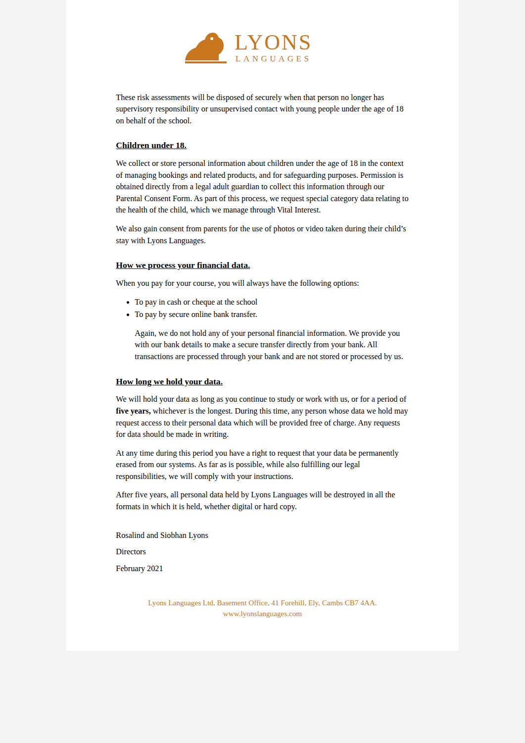LYONS LANGUAGES
These risk assessments will be disposed of securely when that person no longer has supervisory responsibility or unsupervised contact with young people under the age of 18 on behalf of the school.
Children under 18.
We collect or store personal information about children under the age of 18 in the context of managing bookings and related products, and for safeguarding purposes. Permission is obtained directly from a legal adult guardian to collect this information through our Parental Consent Form. As part of this process, we request special category data relating to the health of the child, which we manage through Vital Interest.
We also gain consent from parents for the use of photos or video taken during their child’s stay with Lyons Languages.
How we process your financial data.
When you pay for your course, you will always have the following options:
To pay in cash or cheque at the school
To pay by secure online bank transfer.
Again, we do not hold any of your personal financial information. We provide you with our bank details to make a secure transfer directly from your bank. All transactions are processed through your bank and are not stored or processed by us.
How long we hold your data.
We will hold your data as long as you continue to study or work with us, or for a period of five years, whichever is the longest. During this time, any person whose data we hold may request access to their personal data which will be provided free of charge. Any requests for data should be made in writing.
At any time during this period you have a right to request that your data be permanently erased from our systems. As far as is possible, while also fulfilling our legal responsibilities, we will comply with your instructions.
After five years, all personal data held by Lyons Languages will be destroyed in all the formats in which it is held, whether digital or hard copy.
Rosalind and Siobhan Lyons
Directors
February 2021
Lyons Languages Ltd, Basement Office, 41 Forehill, Ely, Cambs CB7 4AA. www.lyonslanguages.com